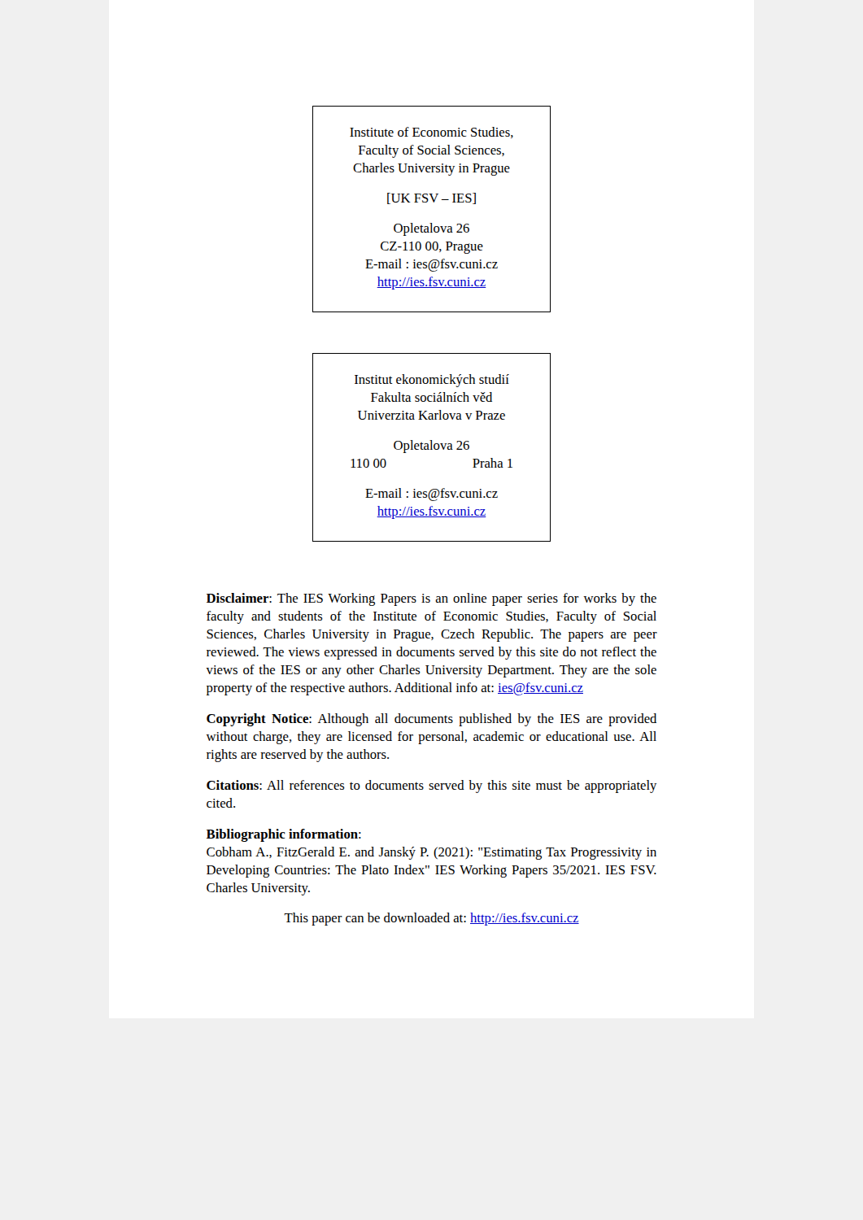Institute of Economic Studies,
Faculty of Social Sciences,
Charles University in Prague
[UK FSV – IES]
Opletalova 26
CZ-110 00, Prague
E-mail : ies@fsv.cuni.cz
http://ies.fsv.cuni.cz
Institut ekonomických studií
Fakulta sociálních věd
Univerzita Karlova v Praze
Opletalova 26
110 00 Praha 1
E-mail : ies@fsv.cuni.cz
http://ies.fsv.cuni.cz
Disclaimer: The IES Working Papers is an online paper series for works by the faculty and students of the Institute of Economic Studies, Faculty of Social Sciences, Charles University in Prague, Czech Republic. The papers are peer reviewed. The views expressed in documents served by this site do not reflect the views of the IES or any other Charles University Department. They are the sole property of the respective authors. Additional info at: ies@fsv.cuni.cz
Copyright Notice: Although all documents published by the IES are provided without charge, they are licensed for personal, academic or educational use. All rights are reserved by the authors.
Citations: All references to documents served by this site must be appropriately cited.
Bibliographic information:
Cobham A., FitzGerald E. and Janský P. (2021): "Estimating Tax Progressivity in Developing Countries: The Plato Index" IES Working Papers 35/2021. IES FSV. Charles University.
This paper can be downloaded at: http://ies.fsv.cuni.cz